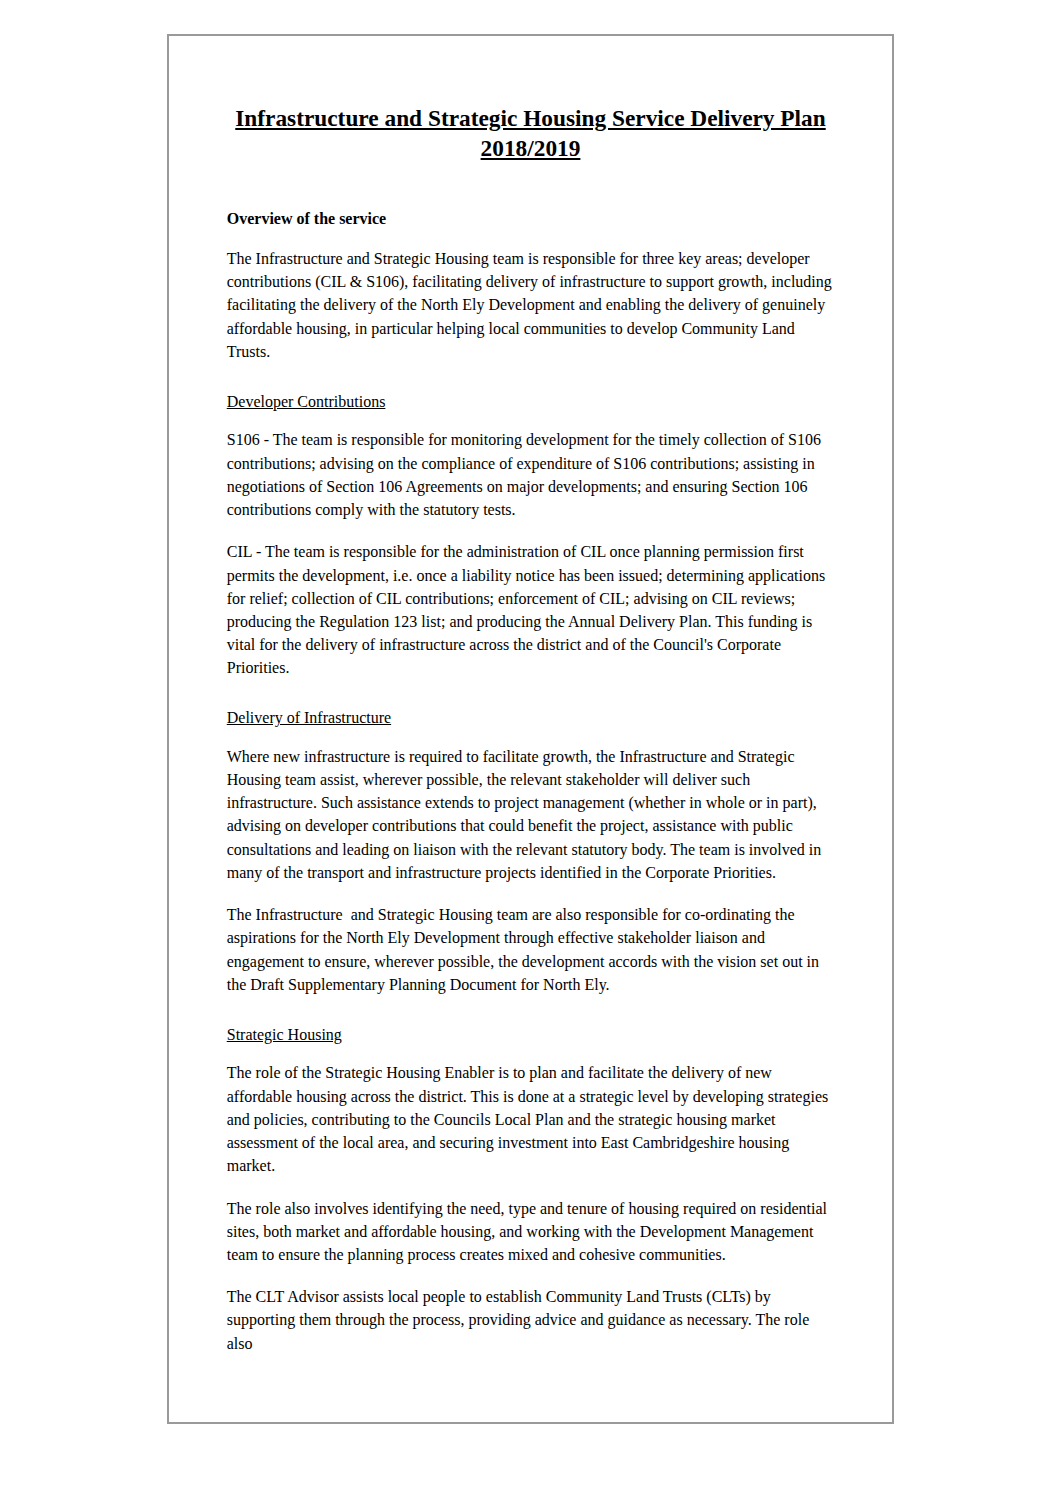Infrastructure and Strategic Housing Service Delivery Plan 2018/2019
Overview of the service
The Infrastructure and Strategic Housing team is responsible for three key areas; developer contributions (CIL & S106), facilitating delivery of infrastructure to support growth, including facilitating the delivery of the North Ely Development and enabling the delivery of genuinely affordable housing, in particular helping local communities to develop Community Land Trusts.
Developer Contributions
S106 - The team is responsible for monitoring development for the timely collection of S106 contributions; advising on the compliance of expenditure of S106 contributions; assisting in negotiations of Section 106 Agreements on major developments; and ensuring Section 106 contributions comply with the statutory tests.
CIL - The team is responsible for the administration of CIL once planning permission first permits the development, i.e. once a liability notice has been issued; determining applications for relief; collection of CIL contributions; enforcement of CIL; advising on CIL reviews; producing the Regulation 123 list; and producing the Annual Delivery Plan. This funding is vital for the delivery of infrastructure across the district and of the Council's Corporate Priorities.
Delivery of Infrastructure
Where new infrastructure is required to facilitate growth, the Infrastructure and Strategic Housing team assist, wherever possible, the relevant stakeholder will deliver such infrastructure. Such assistance extends to project management (whether in whole or in part), advising on developer contributions that could benefit the project, assistance with public consultations and leading on liaison with the relevant statutory body. The team is involved in many of the transport and infrastructure projects identified in the Corporate Priorities.
The Infrastructure and Strategic Housing team are also responsible for co-ordinating the aspirations for the North Ely Development through effective stakeholder liaison and engagement to ensure, wherever possible, the development accords with the vision set out in the Draft Supplementary Planning Document for North Ely.
Strategic Housing
The role of the Strategic Housing Enabler is to plan and facilitate the delivery of new affordable housing across the district. This is done at a strategic level by developing strategies and policies, contributing to the Councils Local Plan and the strategic housing market assessment of the local area, and securing investment into East Cambridgeshire housing market.
The role also involves identifying the need, type and tenure of housing required on residential sites, both market and affordable housing, and working with the Development Management team to ensure the planning process creates mixed and cohesive communities.
The CLT Advisor assists local people to establish Community Land Trusts (CLTs) by supporting them through the process, providing advice and guidance as necessary. The role also